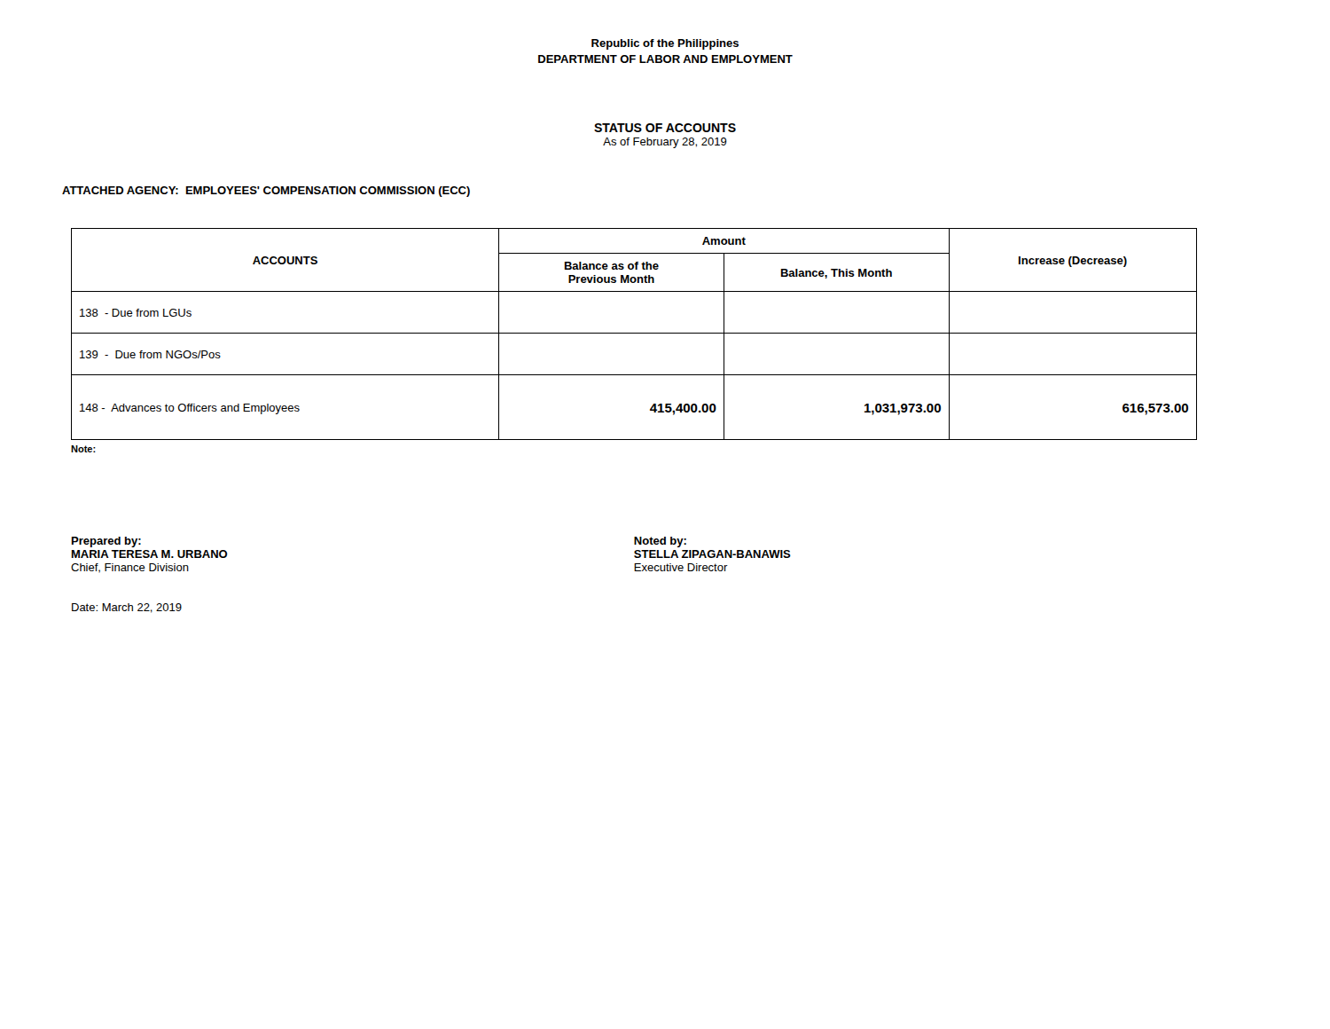Republic of the Philippines
DEPARTMENT OF LABOR AND EMPLOYMENT
STATUS OF ACCOUNTS
As of February 28, 2019
ATTACHED AGENCY: EMPLOYEES' COMPENSATION COMMISSION (ECC)
| ACCOUNTS | Amount | Increase (Decrease) |
| --- | --- | --- |
| Balance as of the Previous Month | Balance, This Month |
| 138 - Due from LGUs | | | |
| 139 - Due from NGOs/Pos | | | |
| 148 - Advances to Officers and Employees | 415,400.00 | 1,031,973.00 | 616,573.00 |
Note:
| Prepared by: | Noted by: |
| MARIA TERESA M. URBANO Chief, Finance Division | STELLA ZIPAGAN-BANAWIS Executive Director |
Date: March 22, 2019